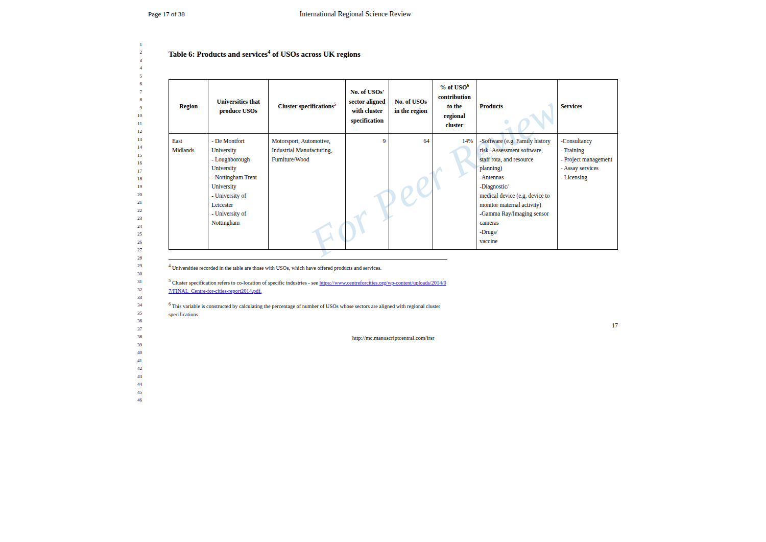Page 17 of 38 International Regional Science Review
1
2
3
4
5
6
7
8
9
10
11
12
13
14
15
16
17
18
19
20
21
22
23
24
25
26
27
28
29
30
31
32
33
34
35
36
37
38
39
40
41
42
43
44
45
46
For Peer Review
Table 6: Products and services4 of USOs across UK regions
| Region | Universities that produce USOs | Cluster specifications 5 | No. of USOs' sector aligned with cluster specification | No. of USOs in the region | % of USO 6 contribution to the regional cluster | Products | Services |
| --- | --- | --- | --- | --- | --- | --- | --- |
| East Midlands | - De Montfort University - Loughborough University - Nottingham Trent University - University of Leicester - University of Nottingham | Motorsport, Automotive, Industrial Manufacturing, Furniture/Wood | 9 | 64 | 14% | -Software (e.g. Family history risk -Assessment software, staff rota, and resource planning) -Antennas -Diagnostic/ medical device (e.g. device to monitor maternal activity) -Gamma Ray/Imaging sensor cameras -Drugs/ vaccine | -Consultancy - Training - Project management - Assay services - Licensing |
4 Universities recorded in the table are those with USOs, which have offered products and services.
5 Cluster specification refers to co-location of specific industries - see https://www.centreforcities.org/wp-content/uploads/2014/07/FINAL_Centre-for-cities-report2014.pdf.
6 This variable is constructed by calculating the percentage of number of USOs whose sectors are aligned with regional cluster specifications
http://mc.manuscriptcentral.com/irsr 17